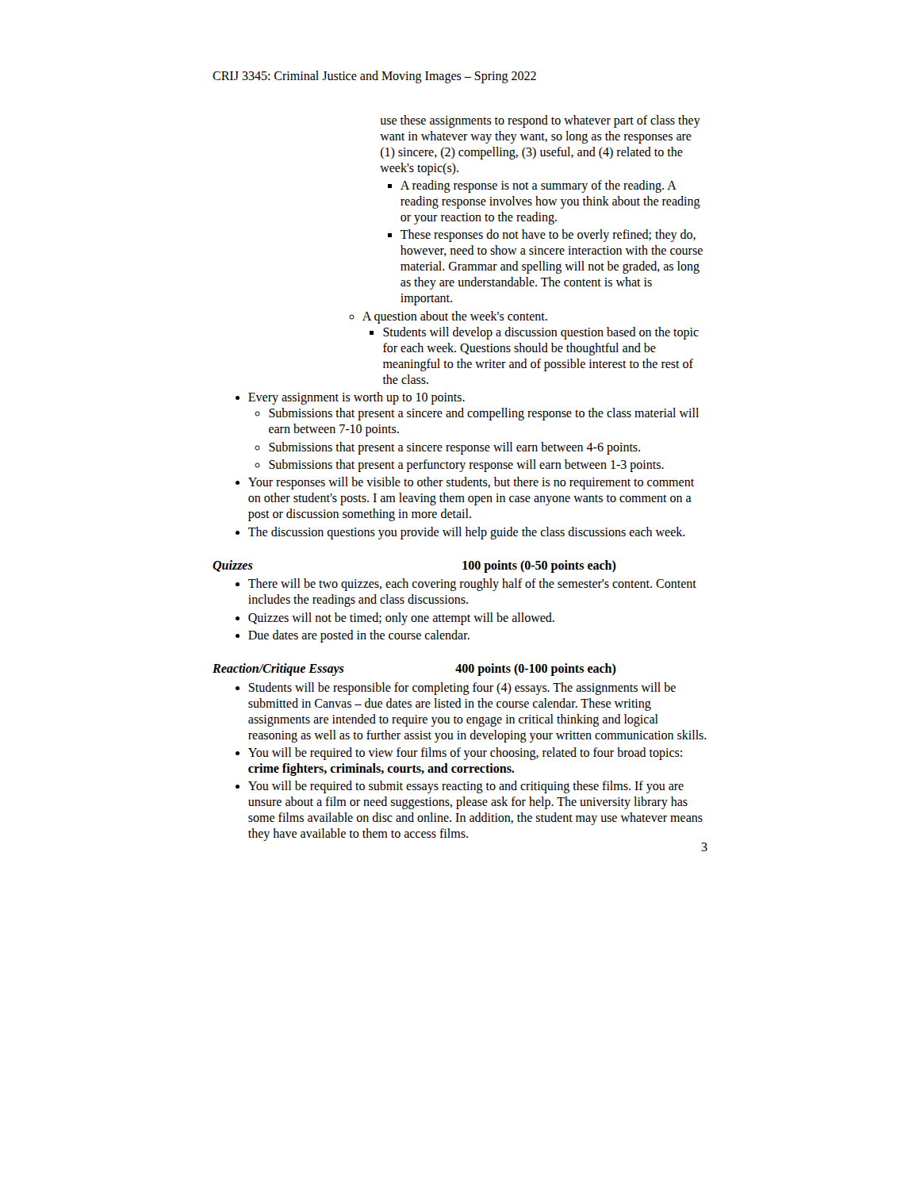CRIJ 3345: Criminal Justice and Moving Images – Spring 2022
use these assignments to respond to whatever part of class they want in whatever way they want, so long as the responses are (1) sincere, (2) compelling, (3) useful, and (4) related to the week's topic(s).
A reading response is not a summary of the reading. A reading response involves how you think about the reading or your reaction to the reading.
These responses do not have to be overly refined; they do, however, need to show a sincere interaction with the course material. Grammar and spelling will not be graded, as long as they are understandable. The content is what is important.
A question about the week's content.
Students will develop a discussion question based on the topic for each week. Questions should be thoughtful and be meaningful to the writer and of possible interest to the rest of the class.
Every assignment is worth up to 10 points.
Submissions that present a sincere and compelling response to the class material will earn between 7-10 points.
Submissions that present a sincere response will earn between 4-6 points.
Submissions that present a perfunctory response will earn between 1-3 points.
Your responses will be visible to other students, but there is no requirement to comment on other student's posts. I am leaving them open in case anyone wants to comment on a post or discussion something in more detail.
The discussion questions you provide will help guide the class discussions each week.
Quizzes 100 points (0-50 points each)
There will be two quizzes, each covering roughly half of the semester's content. Content includes the readings and class discussions.
Quizzes will not be timed; only one attempt will be allowed.
Due dates are posted in the course calendar.
Reaction/Critique Essays 400 points (0-100 points each)
Students will be responsible for completing four (4) essays. The assignments will be submitted in Canvas – due dates are listed in the course calendar. These writing assignments are intended to require you to engage in critical thinking and logical reasoning as well as to further assist you in developing your written communication skills.
You will be required to view four films of your choosing, related to four broad topics: crime fighters, criminals, courts, and corrections.
You will be required to submit essays reacting to and critiquing these films. If you are unsure about a film or need suggestions, please ask for help. The university library has some films available on disc and online. In addition, the student may use whatever means they have available to them to access films.
3